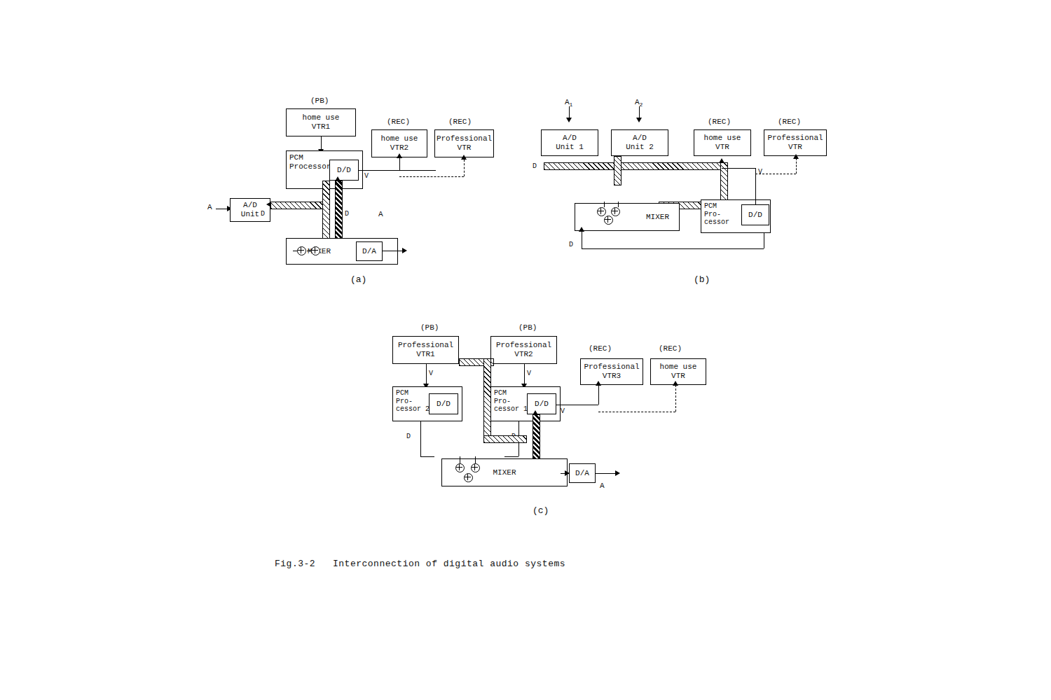====================== PANEL (a) ===========================
(PB)
home use
VTR1
(REC)
(REC)
home use
VTR2
Professional
VTR
PCM
Processor
D/D
V
A
A/D
Unit
D
D
A
MIXER
D/A
(a)
====================== PANEL (b) ===========================
A1
A2
A/D
Unit 1
A/D
Unit 2
(REC)
(REC)
home use
VTR
Professional
VTR
D
D
MIXER
PCM
Pro-
cessor
D/D
V
D
(b)
====================== PANEL (c) ===========================
(PB)
(PB)
Professional
VTR1
Professional
VTR2
(REC)
(REC)
Professional
VTR3
home use
VTR
T1
V
V
PCM
Pro-
cessor 2
D/D
PCM
Pro-
cessor 1
D/D
V
D
D
MIXER
D/A
A
(c)
====================== CAPTION =============================
Fig.3-2 Interconnection of digital audio systems